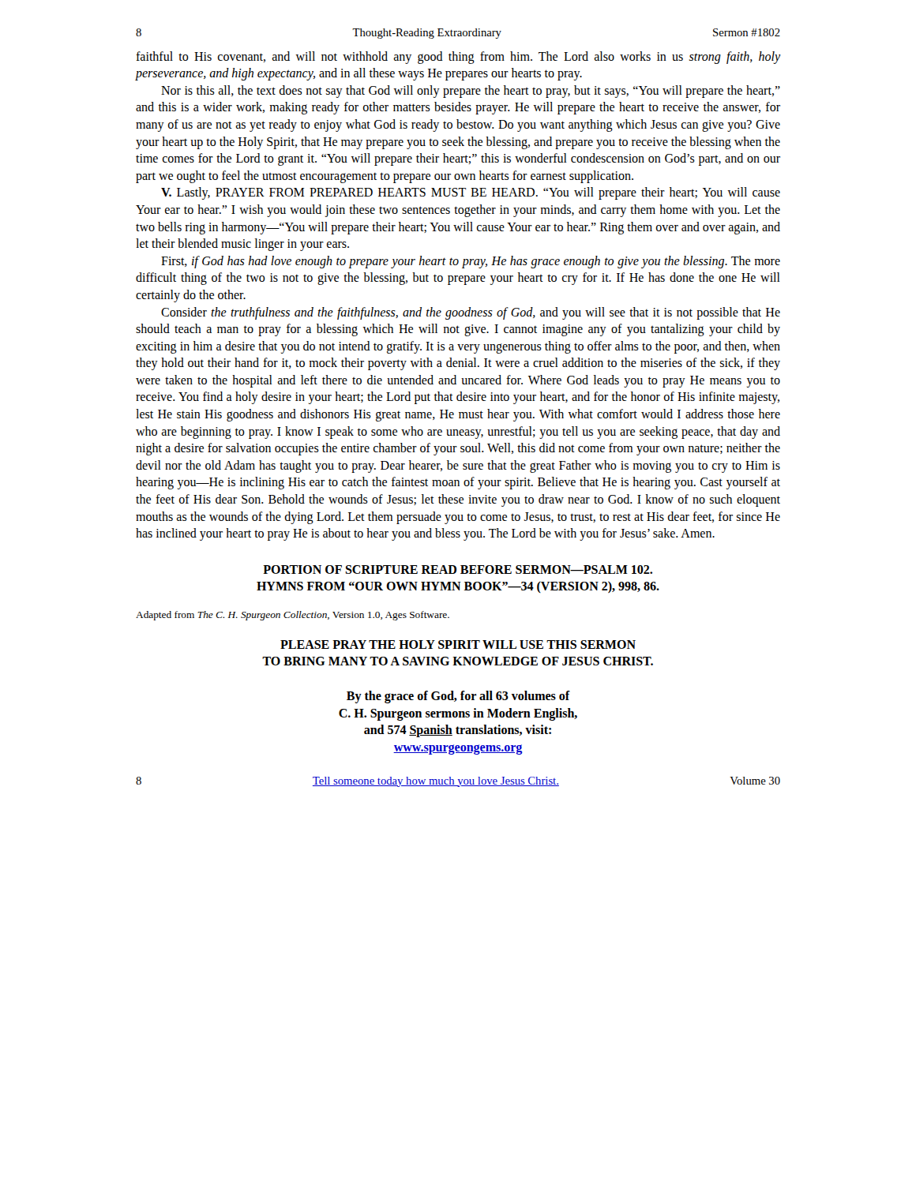8 Thought-Reading Extraordinary Sermon #1802
faithful to His covenant, and will not withhold any good thing from him. The Lord also works in us strong faith, holy perseverance, and high expectancy, and in all these ways He prepares our hearts to pray.
Nor is this all, the text does not say that God will only prepare the heart to pray, but it says, “You will prepare the heart,” and this is a wider work, making ready for other matters besides prayer. He will prepare the heart to receive the answer, for many of us are not as yet ready to enjoy what God is ready to bestow. Do you want anything which Jesus can give you? Give your heart up to the Holy Spirit, that He may prepare you to seek the blessing, and prepare you to receive the blessing when the time comes for the Lord to grant it. “You will prepare their heart;” this is wonderful condescension on God’s part, and on our part we ought to feel the utmost encouragement to prepare our own hearts for earnest supplication.
V. Lastly, PRAYER FROM PREPARED HEARTS MUST BE HEARD. “You will prepare their heart; You will cause Your ear to hear.” I wish you would join these two sentences together in your minds, and carry them home with you. Let the two bells ring in harmony—“You will prepare their heart; You will cause Your ear to hear.” Ring them over and over again, and let their blended music linger in your ears.
First, if God has had love enough to prepare your heart to pray, He has grace enough to give you the blessing. The more difficult thing of the two is not to give the blessing, but to prepare your heart to cry for it. If He has done the one He will certainly do the other.
Consider the truthfulness and the faithfulness, and the goodness of God, and you will see that it is not possible that He should teach a man to pray for a blessing which He will not give. I cannot imagine any of you tantalizing your child by exciting in him a desire that you do not intend to gratify. It is a very ungenerous thing to offer alms to the poor, and then, when they hold out their hand for it, to mock their poverty with a denial. It were a cruel addition to the miseries of the sick, if they were taken to the hospital and left there to die untended and uncared for. Where God leads you to pray He means you to receive. You find a holy desire in your heart; the Lord put that desire into your heart, and for the honor of His infinite majesty, lest He stain His goodness and dishonors His great name, He must hear you. With what comfort would I address those here who are beginning to pray. I know I speak to some who are uneasy, unrestful; you tell us you are seeking peace, that day and night a desire for salvation occupies the entire chamber of your soul. Well, this did not come from your own nature; neither the devil nor the old Adam has taught you to pray. Dear hearer, be sure that the great Father who is moving you to cry to Him is hearing you—He is inclining His ear to catch the faintest moan of your spirit. Believe that He is hearing you. Cast yourself at the feet of His dear Son. Behold the wounds of Jesus; let these invite you to draw near to God. I know of no such eloquent mouths as the wounds of the dying Lord. Let them persuade you to come to Jesus, to trust, to rest at His dear feet, for since He has inclined your heart to pray He is about to hear you and bless you. The Lord be with you for Jesus’ sake. Amen.
PORTION OF SCRIPTURE READ BEFORE SERMON—PSALM 102.
HYMNS FROM “OUR OWN HYMN BOOK”—34 (VERSION 2), 998, 86.
Adapted from The C. H. Spurgeon Collection, Version 1.0, Ages Software.
PLEASE PRAY THE HOLY SPIRIT WILL USE THIS SERMON
TO BRING MANY TO A SAVING KNOWLEDGE OF JESUS CHRIST.
By the grace of God, for all 63 volumes of
C. H. Spurgeon sermons in Modern English,
and 574 Spanish translations, visit:
www.spurgeongems.org
8 Tell someone today how much you love Jesus Christ. Volume 30